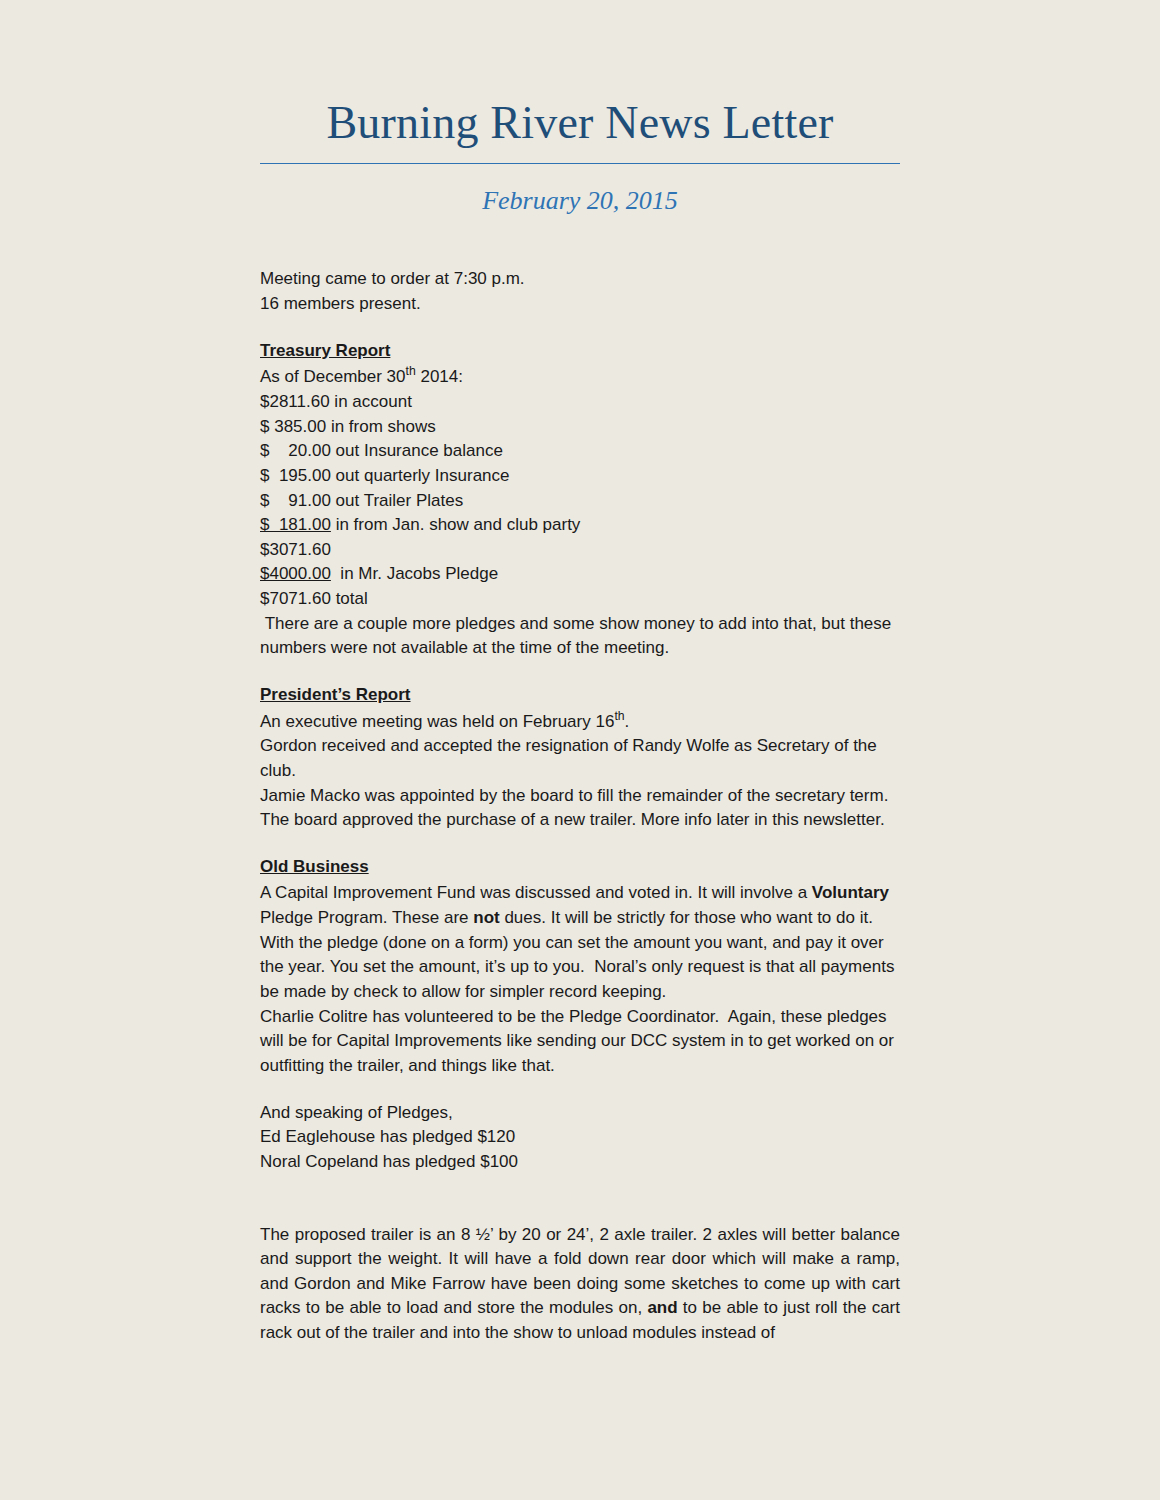Burning River News Letter
February 20, 2015
Meeting came to order at 7:30 p.m.
16 members present.
Treasury Report
As of December 30th 2014:
$2811.60 in account
$ 385.00 in from shows
$ 20.00 out Insurance balance
$ 195.00 out quarterly Insurance
$ 91.00 out Trailer Plates
$ 181.00 in from Jan. show and club party
$3071.60
$4000.00 in Mr. Jacobs Pledge
$7071.60 total
There are a couple more pledges and some show money to add into that, but these numbers were not available at the time of the meeting.
President’s Report
An executive meeting was held on February 16th.
Gordon received and accepted the resignation of Randy Wolfe as Secretary of the club.
Jamie Macko was appointed by the board to fill the remainder of the secretary term.
The board approved the purchase of a new trailer. More info later in this newsletter.
Old Business
A Capital Improvement Fund was discussed and voted in. It will involve a Voluntary Pledge Program. These are not dues. It will be strictly for those who want to do it. With the pledge (done on a form) you can set the amount you want, and pay it over the year. You set the amount, it’s up to you. Noral’s only request is that all payments be made by check to allow for simpler record keeping.
Charlie Colitre has volunteered to be the Pledge Coordinator. Again, these pledges will be for Capital Improvements like sending our DCC system in to get worked on or outfitting the trailer, and things like that.
And speaking of Pledges,
Ed Eaglehouse has pledged $120
Noral Copeland has pledged $100
The proposed trailer is an 8 ½’ by 20 or 24’, 2 axle trailer. 2 axles will better balance and support the weight. It will have a fold down rear door which will make a ramp, and Gordon and Mike Farrow have been doing some sketches to come up with cart racks to be able to load and store the modules on, and to be able to just roll the cart rack out of the trailer and into the show to unload modules instead of